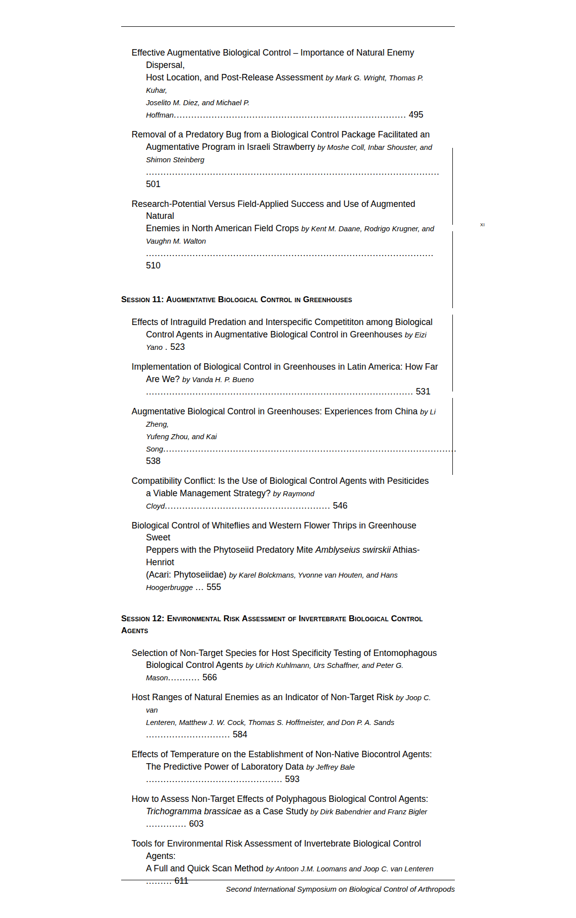Effective Augmentative Biological Control – Importance of Natural Enemy Dispersal,
Host Location, and Post-Release Assessment by Mark G. Wright, Thomas P. Kuhar,
Joselito M. Diez, and Michael P. Hoffman................................................................................ 495
Removal of a Predatory Bug from a Biological Control Package Facilitated an
Augmentative Program in Israeli Strawberry by Moshe Coll, Inbar Shouster, and
Shimon Steinberg ..................................................................................................... 501
Research-Potential Versus Field-Applied Success and Use of Augmented Natural
Enemies in North American Field Crops by Kent M. Daane, Rodrigo Krugner, and
Vaughn M. Walton ................................................................................................... 510
Session 11: Augmentative Biological Control in Greenhouses
Effects of Intraguild Predation and Interspecific Competititon among Biological
Control Agents in Augmentative Biological Control in Greenhouses by Eizi Yano . 523
Implementation of Biological Control in Greenhouses in Latin America: How Far
Are We? by Vanda H. P. Bueno ............................................................................................ 531
Augmentative Biological Control in Greenhouses: Experiences from China by Li Zheng,
Yufeng Zhou, and Kai Song..................................................................................................... 538
Compatibility Conflict: Is the Use of Biological Control Agents with Pesiticides
a Viable Management Strategy? by Raymond Cloyd......................................................... 546
Biological Control of Whiteflies and Western Flower Thrips in Greenhouse Sweet
Peppers with the Phytoseiid Predatory Mite Amblyseius swirskii Athias-Henriot
(Acari: Phytoseiidae) by Karel Bolckmans, Yvonne van Houten, and Hans Hoogerbrugge ... 555
Session 12: Environmental Risk Assessment of Invertebrate Biological Control
Agents
Selection of Non-Target Species for Host Specificity Testing of Entomophagous
Biological Control Agents by Ulrich Kuhlmann, Urs Schaffner, and Peter G. Mason........... 566
Host Ranges of Natural Enemies as an Indicator of Non-Target Risk by Joop C. van
Lenteren, Matthew J. W. Cock, Thomas S. Hoffmeister, and Don P. A. Sands ............................. 584
Effects of Temperature on the Establishment of Non-Native Biocontrol Agents:
The Predictive Power of Laboratory Data by Jeffrey Bale ............................................... 593
How to Assess Non-Target Effects of Polyphagous Biological Control Agents:
Trichogramma brassicae as a Case Study by Dirk Babendrier and Franz Bigler .............. 603
Tools for Environmental Risk Assessment of Invertebrate Biological Control Agents:
A Full and Quick Scan Method by Antoon J.M. Loomans and Joop C. van Lenteren ......... 611
xi
Second International Symposium on Biological Control of Arthropods